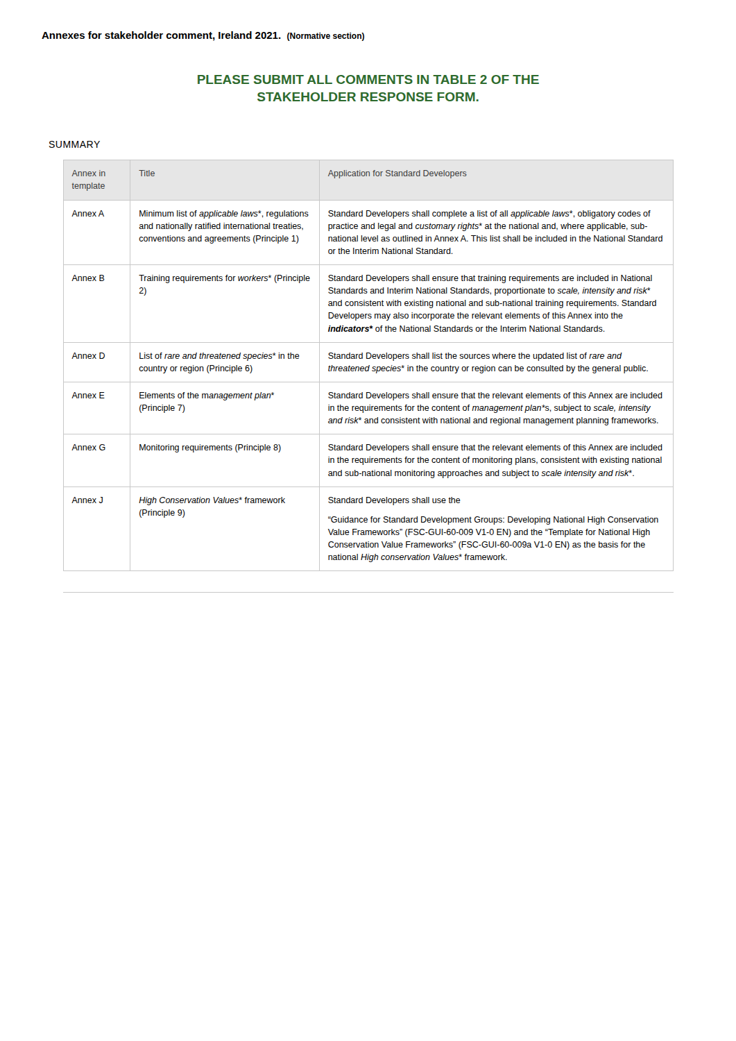Annexes for stakeholder comment, Ireland 2021. (Normative section)
PLEASE SUBMIT ALL COMMENTS IN TABLE 2 OF THE STAKEHOLDER RESPONSE FORM.
SUMMARY
| Annex in template | Title | Application for Standard Developers |
| --- | --- | --- |
| Annex A | Minimum list of applicable laws *, regulations and nationally ratified international treaties, conventions and agreements (Principle 1) | Standard Developers shall complete a list of all applicable laws *, obligatory codes of practice and legal and customary rights * at the national and, where applicable, sub-national level as outlined in Annex A. This list shall be included in the National Standard or the Interim National Standard. |
| Annex B | Training requirements for workers * (Principle 2) | Standard Developers shall ensure that training requirements are included in National Standards and Interim National Standards, proportionate to scale, intensity and risk * and consistent with existing national and sub-national training requirements. Standard Developers may also incorporate the relevant elements of this Annex into the indicators * of the National Standards or the Interim National Standards. |
| Annex D | List of rare and threatened species * in the country or region (Principle 6) | Standard Developers shall list the sources where the updated list of rare and threatened species * in the country or region can be consulted by the general public. |
| Annex E | Elements of the m anagement plan * (Principle 7) | Standard Developers shall ensure that the relevant elements of this Annex are included in the requirements for the content of management plan* s, subject to scale, intensity and risk * and consistent with national and regional management planning frameworks. |
| Annex G | Monitoring requirements (Principle 8) | Standard Developers shall ensure that the relevant elements of this Annex are included in the requirements for the content of monitoring plans, consistent with existing national and sub-national monitoring approaches and subject to scale intensity and risk *. |
| Annex J | High Conservation Values * framework (Principle 9) | Standard Developers shall use the “Guidance for Standard Development Groups: Developing National High Conservation Value Frameworks” (FSC-GUI-60-009 V1-0 EN) and the “Template for National High Conservation Value Frameworks” (FSC-GUI-60-009a V1-0 EN) as the basis for the national High conservation Values * framework. |